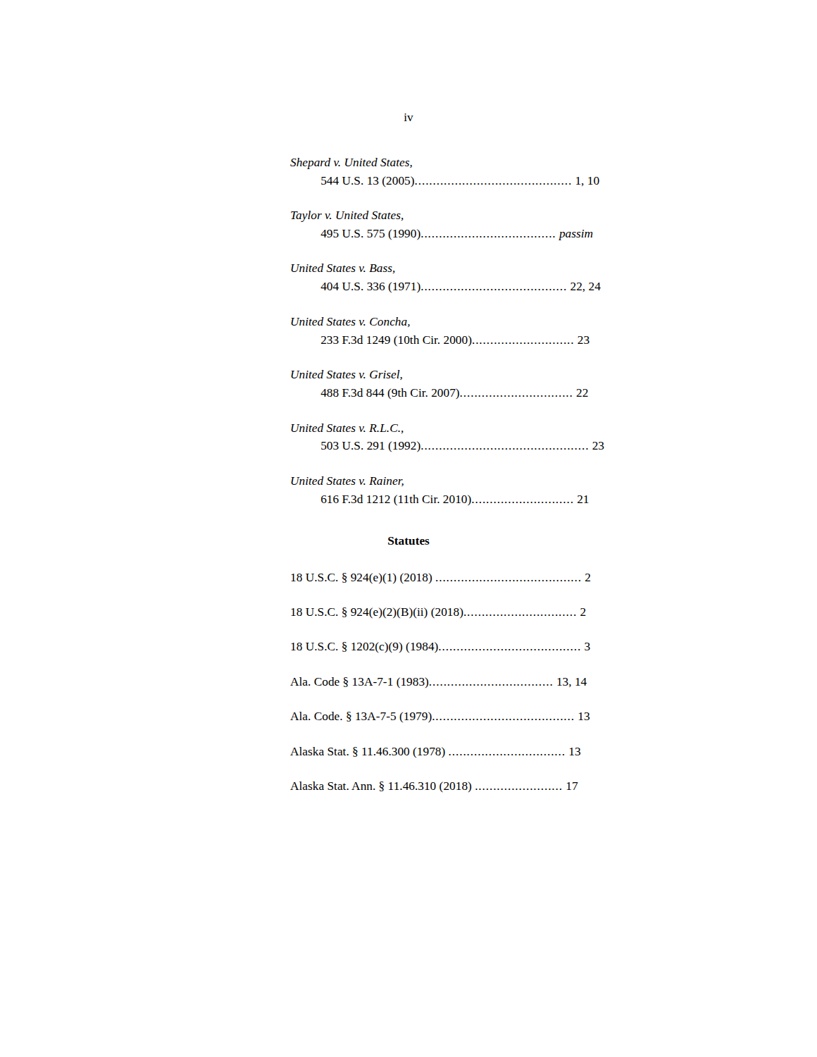iv
Shepard v. United States,
544 U.S. 13 (2005)........................................... 1, 10
Taylor v. United States,
495 U.S. 575 (1990)..................................... passim
United States v. Bass,
404 U.S. 336 (1971)........................................ 22, 24
United States v. Concha,
233 F.3d 1249 (10th Cir. 2000)............................ 23
United States v. Grisel,
488 F.3d 844 (9th Cir. 2007)............................... 22
United States v. R.L.C.,
503 U.S. 291 (1992).............................................. 23
United States v. Rainer,
616 F.3d 1212 (11th Cir. 2010)............................ 21
Statutes
18 U.S.C. § 924(e)(1) (2018) ........................................ 2
18 U.S.C. § 924(e)(2)(B)(ii) (2018)............................... 2
18 U.S.C. § 1202(c)(9) (1984)....................................... 3
Ala. Code § 13A-7-1 (1983).................................. 13, 14
Ala. Code. § 13A-7-5 (1979)....................................... 13
Alaska Stat. § 11.46.300 (1978) ................................ 13
Alaska Stat. Ann. § 11.46.310 (2018) ........................ 17